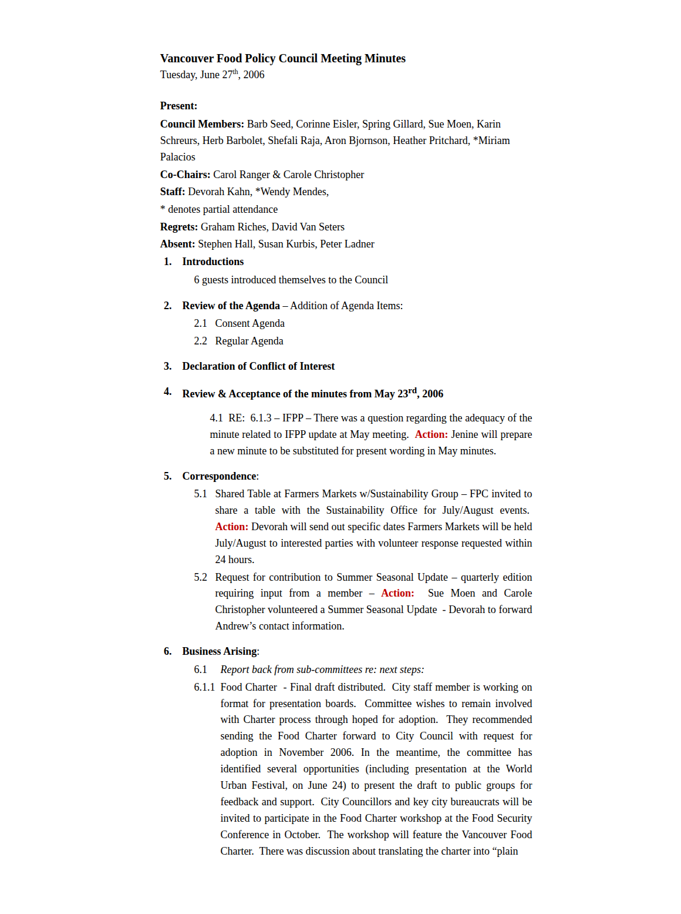Vancouver Food Policy Council Meeting Minutes
Tuesday, June 27th, 2006
Present:
Council Members: Barb Seed, Corinne Eisler, Spring Gillard, Sue Moen, Karin Schreurs, Herb Barbolet, Shefali Raja, Aron Bjornson, Heather Pritchard, *Miriam Palacios
Co-Chairs: Carol Ranger & Carole Christopher
Staff: Devorah Kahn, *Wendy Mendes,
* denotes partial attendance
Regrets: Graham Riches, David Van Seters
Absent: Stephen Hall, Susan Kurbis, Peter Ladner
Introductions
6 guests introduced themselves to the Council
Review of the Agenda – Addition of Agenda Items:
2.1 Consent Agenda
2.2 Regular Agenda
Declaration of Conflict of Interest
Review & Acceptance of the minutes from May 23rd, 2006
4.1 RE: 6.1.3 – IFPP – There was a question regarding the adequacy of the minute related to IFPP update at May meeting. Action: Jenine will prepare a new minute to be substituted for present wording in May minutes.
Correspondence:
5.1 Shared Table at Farmers Markets w/Sustainability Group – FPC invited to share a table with the Sustainability Office for July/August events. Action: Devorah will send out specific dates Farmers Markets will be held July/August to interested parties with volunteer response requested within 24 hours.
5.2 Request for contribution to Summer Seasonal Update – quarterly edition requiring input from a member – Action: Sue Moen and Carole Christopher volunteered a Summer Seasonal Update - Devorah to forward Andrew’s contact information.
Business Arising:
6.1 Report back from sub-committees re: next steps:
6.1.1 Food Charter - Final draft distributed. City staff member is working on format for presentation boards. Committee wishes to remain involved with Charter process through hoped for adoption. They recommended sending the Food Charter forward to City Council with request for adoption in November 2006. In the meantime, the committee has identified several opportunities (including presentation at the World Urban Festival, on June 24) to present the draft to public groups for feedback and support. City Councillors and key city bureaucrats will be invited to participate in the Food Charter workshop at the Food Security Conference in October. The workshop will feature the Vancouver Food Charter. There was discussion about translating the charter into “plain